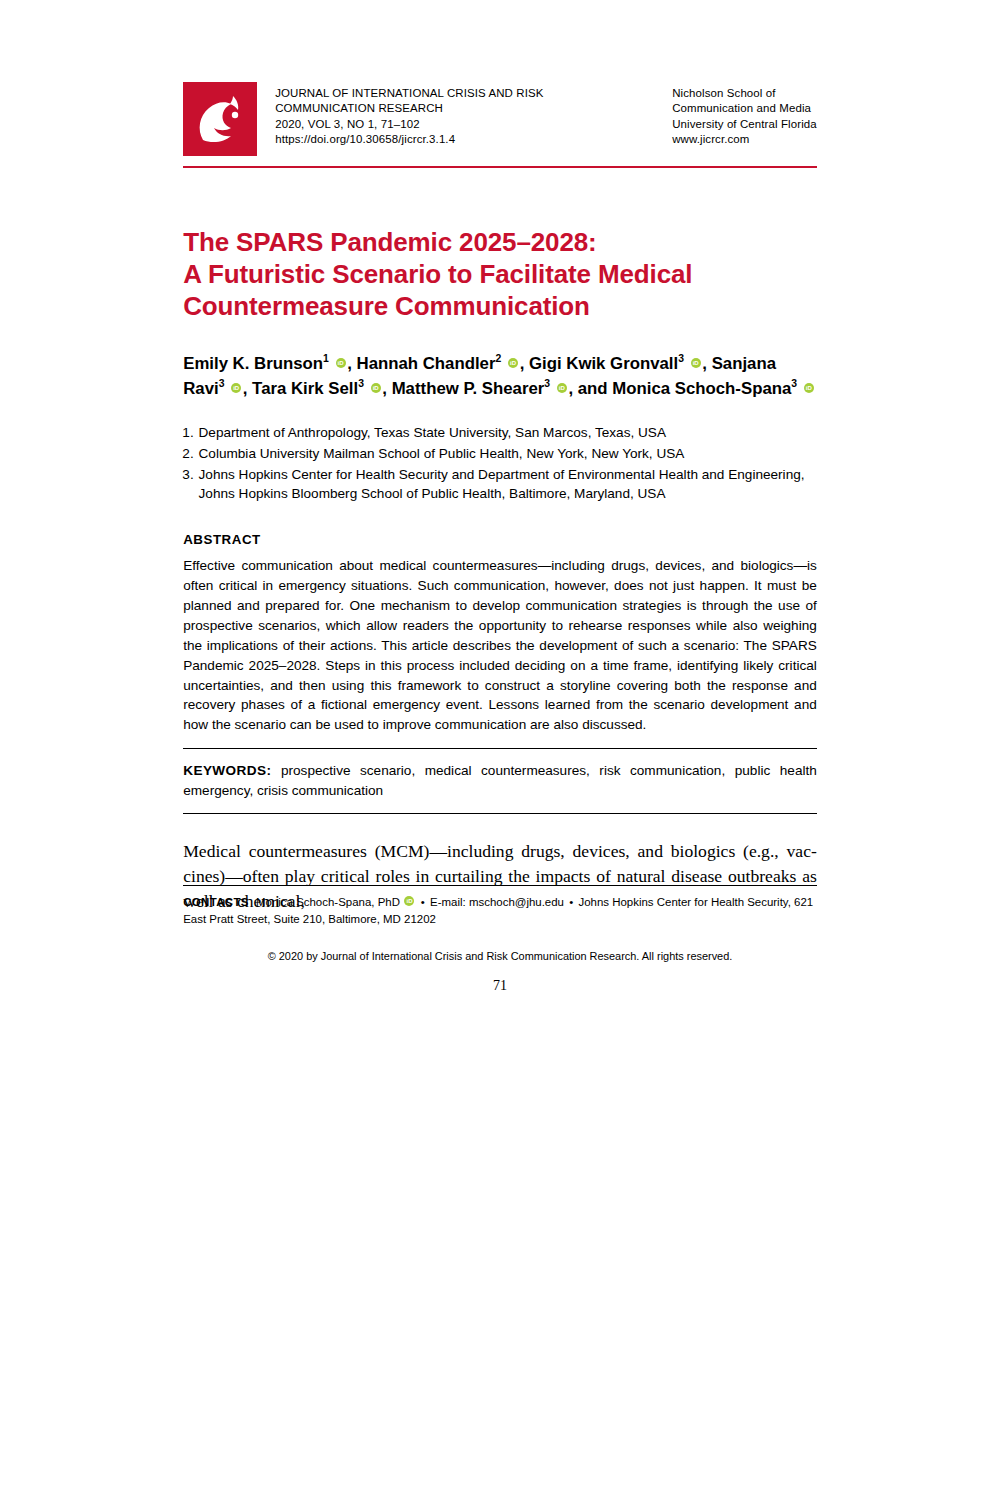Journal of International Crisis and Risk
Communication Research
2020, VOL 3, NO 1, 71–102
https://doi.org/10.30658/jicrcr.3.1.4
Nicholson School of
Communication and Media
University of Central Florida
www.jicrcr.com
The SPARS Pandemic 2025–2028:
A Futuristic Scenario to Facilitate Medical Countermeasure Communication
Emily K. Brunson1 , Hannah Chandler2 , Gigi Kwik Gronvall3 , Sanjana Ravi3 , Tara Kirk Sell3 , Matthew P. Shearer3 , and Monica Schoch-Spana3
Department of Anthropology, Texas State University, San Marcos, Texas, USA
Columbia University Mailman School of Public Health, New York, New York, USA
Johns Hopkins Center for Health Security and Department of Environmental Health and Engineering, Johns Hopkins Bloomberg School of Public Health, Baltimore, Maryland, USA
Abstract
Effective communication about medical countermeasures—including drugs, devices, and biologics—is often critical in emergency situations. Such communication, however, does not just happen. It must be planned and prepared for. One mechanism to develop communication strategies is through the use of prospective scenarios, which allow readers the opportunity to rehearse responses while also weighing the implications of their actions. This article describes the development of such a scenario: The SPARS Pandemic 2025–2028. Steps in this process included deciding on a time frame, identifying likely critical uncertainties, and then using this framework to construct a storyline covering both the response and recovery phases of a fictional emergency event. Lessons learned from the scenario development and how the scenario can be used to improve communication are also discussed.
KEYWORDS: prospective scenario, medical countermeasures, risk communication, public health emergency, crisis communication
Medical countermeasures (MCM)—including drugs, devices, and biologics (e.g., vaccines)—often play critical roles in curtailing the impacts of natural disease outbreaks as well as chemical,
CONTACTS Monica Schoch-Spana, PhD • E-mail: mschoch@jhu.edu • Johns Hopkins Center for Health Security, 621 East Pratt Street, Suite 210, Baltimore, MD 21202
© 2020 by Journal of International Crisis and Risk Communication Research. All rights reserved.
71